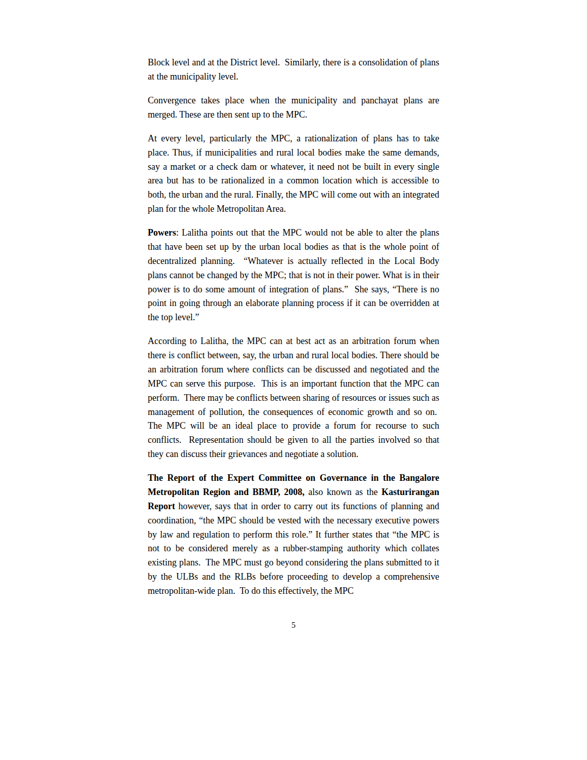Block level and at the District level. Similarly, there is a consolidation of plans at the municipality level.
Convergence takes place when the municipality and panchayat plans are merged. These are then sent up to the MPC.
At every level, particularly the MPC, a rationalization of plans has to take place. Thus, if municipalities and rural local bodies make the same demands, say a market or a check dam or whatever, it need not be built in every single area but has to be rationalized in a common location which is accessible to both, the urban and the rural. Finally, the MPC will come out with an integrated plan for the whole Metropolitan Area.
Powers: Lalitha points out that the MPC would not be able to alter the plans that have been set up by the urban local bodies as that is the whole point of decentralized planning. “Whatever is actually reflected in the Local Body plans cannot be changed by the MPC; that is not in their power. What is in their power is to do some amount of integration of plans.” She says, “There is no point in going through an elaborate planning process if it can be overridden at the top level.”
According to Lalitha, the MPC can at best act as an arbitration forum when there is conflict between, say, the urban and rural local bodies. There should be an arbitration forum where conflicts can be discussed and negotiated and the MPC can serve this purpose. This is an important function that the MPC can perform. There may be conflicts between sharing of resources or issues such as management of pollution, the consequences of economic growth and so on. The MPC will be an ideal place to provide a forum for recourse to such conflicts. Representation should be given to all the parties involved so that they can discuss their grievances and negotiate a solution.
The Report of the Expert Committee on Governance in the Bangalore Metropolitan Region and BBMP, 2008, also known as the Kasturirangan Report however, says that in order to carry out its functions of planning and coordination, “the MPC should be vested with the necessary executive powers by law and regulation to perform this role.” It further states that “the MPC is not to be considered merely as a rubber-stamping authority which collates existing plans. The MPC must go beyond considering the plans submitted to it by the ULBs and the RLBs before proceeding to develop a comprehensive metropolitan-wide plan. To do this effectively, the MPC
5